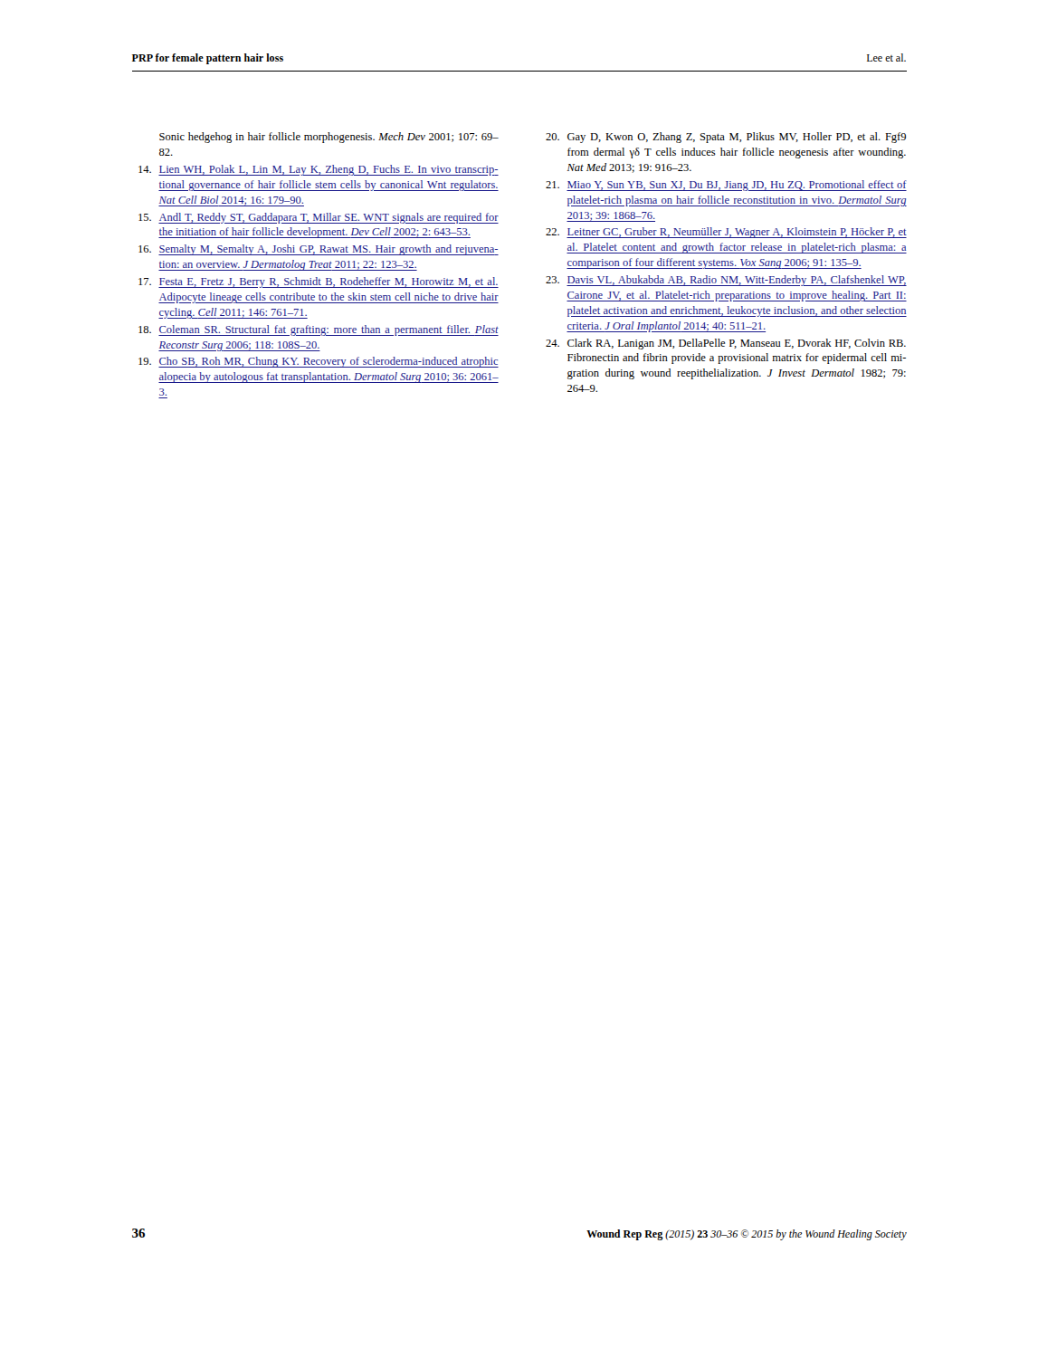PRP for female pattern hair loss
Lee et al.
Sonic hedgehog in hair follicle morphogenesis. Mech Dev 2001; 107: 69–82.
14. Lien WH, Polak L, Lin M, Lay K, Zheng D, Fuchs E. In vivo transcriptional governance of hair follicle stem cells by canonical Wnt regulators. Nat Cell Biol 2014; 16: 179–90.
15. Andl T, Reddy ST, Gaddapara T, Millar SE. WNT signals are required for the initiation of hair follicle development. Dev Cell 2002; 2: 643–53.
16. Semalty M, Semalty A, Joshi GP, Rawat MS. Hair growth and rejuvenation: an overview. J Dermatolog Treat 2011; 22: 123–32.
17. Festa E, Fretz J, Berry R, Schmidt B, Rodeheffer M, Horowitz M, et al. Adipocyte lineage cells contribute to the skin stem cell niche to drive hair cycling. Cell 2011; 146: 761–71.
18. Coleman SR. Structural fat grafting: more than a permanent filler. Plast Reconstr Surg 2006; 118: 108S–20.
19. Cho SB, Roh MR, Chung KY. Recovery of scleroderma-induced atrophic alopecia by autologous fat transplantation. Dermatol Surg 2010; 36: 2061–3.
20. Gay D, Kwon O, Zhang Z, Spata M, Plikus MV, Holler PD, et al. Fgf9 from dermal γδ T cells induces hair follicle neogenesis after wounding. Nat Med 2013; 19: 916–23.
21. Miao Y, Sun YB, Sun XJ, Du BJ, Jiang JD, Hu ZQ. Promotional effect of platelet-rich plasma on hair follicle reconstitution in vivo. Dermatol Surg 2013; 39: 1868–76.
22. Leitner GC, Gruber R, Neumüller J, Wagner A, Kloimstein P, Höcker P, et al. Platelet content and growth factor release in platelet-rich plasma: a comparison of four different systems. Vox Sang 2006; 91: 135–9.
23. Davis VL, Abukabda AB, Radio NM, Witt-Enderby PA, Clafshenkel WP, Cairone JV, et al. Platelet-rich preparations to improve healing. Part II: platelet activation and enrichment, leukocyte inclusion, and other selection criteria. J Oral Implantol 2014; 40: 511–21.
24. Clark RA, Lanigan JM, DellaPelle P, Manseau E, Dvorak HF, Colvin RB. Fibronectin and fibrin provide a provisional matrix for epidermal cell migration during wound reepithelialization. J Invest Dermatol 1982; 79: 264–9.
36
Wound Rep Reg (2015) 23 30–36 © 2015 by the Wound Healing Society